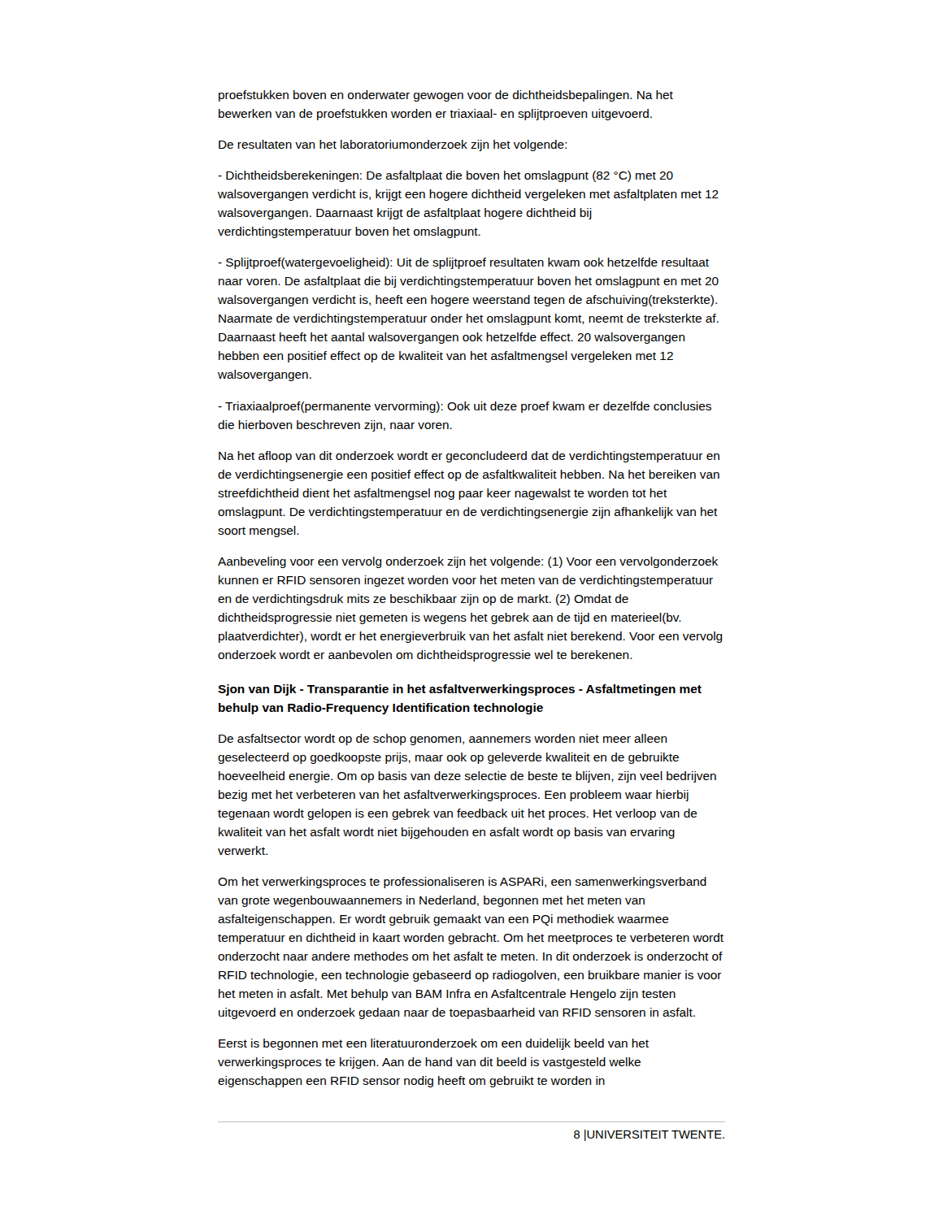proefstukken boven en onderwater gewogen voor de dichtheidsbepalingen. Na het bewerken van de proefstukken worden er triaxiaal- en splijtproeven uitgevoerd.
De resultaten van het laboratoriumonderzoek zijn het volgende:
- Dichtheidsberekeningen: De asfaltplaat die boven het omslagpunt (82 °C) met 20 walsovergangen verdicht is, krijgt een hogere dichtheid vergeleken met asfaltplaten met 12 walsovergangen. Daarnaast krijgt de asfaltplaat hogere dichtheid bij verdichtingstemperatuur boven het omslagpunt.
- Splijtproef(watergevoeligheid): Uit de splijtproef resultaten kwam ook hetzelfde resultaat naar voren. De asfaltplaat die bij verdichtingstemperatuur boven het omslagpunt en met 20 walsovergangen verdicht is, heeft een hogere weerstand tegen de afschuiving(treksterkte). Naarmate de verdichtingstemperatuur onder het omslagpunt komt, neemt de treksterkte af. Daarnaast heeft het aantal walsovergangen ook hetzelfde effect. 20 walsovergangen hebben een positief effect op de kwaliteit van het asfaltmengsel vergeleken met 12 walsovergangen.
- Triaxiaalproef(permanente vervorming): Ook uit deze proef kwam er dezelfde conclusies die hierboven beschreven zijn, naar voren.
Na het afloop van dit onderzoek wordt er geconcludeerd dat de verdichtingstemperatuur en de verdichtingsenergie een positief effect op de asfaltkwaliteit hebben. Na het bereiken van streefdichtheid dient het asfaltmengsel nog paar keer nagewalst te worden tot het omslagpunt. De verdichtingstemperatuur en de verdichtingsenergie zijn afhankelijk van het soort mengsel.
Aanbeveling voor een vervolg onderzoek zijn het volgende: (1) Voor een vervolgonderzoek kunnen er RFID sensoren ingezet worden voor het meten van de verdichtingstemperatuur en de verdichtingsdruk mits ze beschikbaar zijn op de markt. (2) Omdat de dichtheidsprogressie niet gemeten is wegens het gebrek aan de tijd en materieel(bv. plaatverdichter), wordt er het energieverbruik van het asfalt niet berekend. Voor een vervolg onderzoek wordt er aanbevolen om dichtheidsprogressie wel te berekenen.
Sjon van Dijk - Transparantie in het asfaltverwerkingsproces - Asfaltmetingen met behulp van Radio-Frequency Identification technologie
De asfaltsector wordt op de schop genomen, aannemers worden niet meer alleen geselecteerd op goedkoopste prijs, maar ook op geleverde kwaliteit en de gebruikte hoeveelheid energie. Om op basis van deze selectie de beste te blijven, zijn veel bedrijven bezig met het verbeteren van het asfaltverwerkingsproces. Een probleem waar hierbij tegenaan wordt gelopen is een gebrek van feedback uit het proces. Het verloop van de kwaliteit van het asfalt wordt niet bijgehouden en asfalt wordt op basis van ervaring verwerkt.
Om het verwerkingsproces te professionaliseren is ASPARi, een samenwerkingsverband van grote wegenbouwaannemers in Nederland, begonnen met het meten van asfalteigenschappen. Er wordt gebruik gemaakt van een PQi methodiek waarmee temperatuur en dichtheid in kaart worden gebracht. Om het meetproces te verbeteren wordt onderzocht naar andere methodes om het asfalt te meten. In dit onderzoek is onderzocht of RFID technologie, een technologie gebaseerd op radiogolven, een bruikbare manier is voor het meten in asfalt. Met behulp van BAM Infra en Asfaltcentrale Hengelo zijn testen uitgevoerd en onderzoek gedaan naar de toepasbaarheid van RFID sensoren in asfalt.
Eerst is begonnen met een literatuuronderzoek om een duidelijk beeld van het verwerkingsproces te krijgen. Aan de hand van dit beeld is vastgesteld welke eigenschappen een RFID sensor nodig heeft om gebruikt te worden in
8 |UNIVERSITEIT TWENTE.